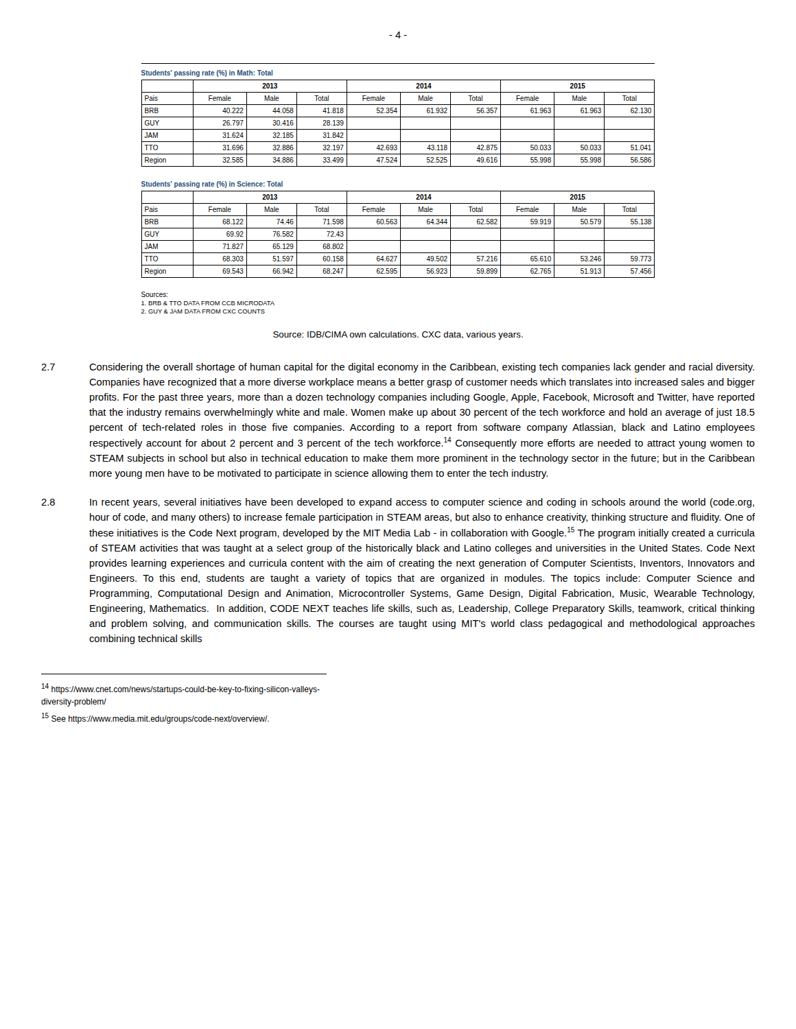- 4 -
Students' passing rate (%) in Math: Total
| | 2013 | 2014 | 2015 |
| --- | --- | --- | --- |
| Pais | Female | Male | Total | Female | Male | Total | Female | Male | Total |
| BRB | 40.222 | 44.058 | 41.818 | 52.354 | 61.932 | 56.357 | 61.963 | 61.963 | 62.130 |
| GUY | 26.797 | 30.416 | 28.139 | | | | | | |
| JAM | 31.624 | 32.185 | 31.842 | | | | | | |
| TTO | 31.696 | 32.886 | 32.197 | 42.693 | 43.118 | 42.875 | 50.033 | 50.033 | 51.041 |
| Region | 32.585 | 34.886 | 33.499 | 47.524 | 52.525 | 49.616 | 55.998 | 55.998 | 56.586 |
Students' passing rate (%) in Science: Total
| | 2013 | 2014 | 2015 |
| --- | --- | --- | --- |
| Pais | Female | Male | Total | Female | Male | Total | Female | Male | Total |
| BRB | 68.122 | 74.46 | 71.598 | 60.563 | 64.344 | 62.582 | 59.919 | 50.579 | 55.138 |
| GUY | 69.92 | 76.582 | 72.43 | | | | | | |
| JAM | 71.827 | 65.129 | 68.802 | | | | | | |
| TTO | 68.303 | 51.597 | 60.158 | 64.627 | 49.502 | 57.216 | 65.610 | 53.246 | 59.773 |
| Region | 69.543 | 66.942 | 68.247 | 62.595 | 56.923 | 59.899 | 62.765 | 51.913 | 57.456 |
Sources:
1. BRB & TTO DATA FROM CCB MICRODATA
2. GUY & JAM DATA FROM CXC COUNTS
Source: IDB/CIMA own calculations. CXC data, various years.
2.7
Considering the overall shortage of human capital for the digital economy in the Caribbean, existing tech companies lack gender and racial diversity. Companies have recognized that a more diverse workplace means a better grasp of customer needs which translates into increased sales and bigger profits. For the past three years, more than a dozen technology companies including Google, Apple, Facebook, Microsoft and Twitter, have reported that the industry remains overwhelmingly white and male. Women make up about 30 percent of the tech workforce and hold an average of just 18.5 percent of tech-related roles in those five companies. According to a report from software company Atlassian, black and Latino employees respectively account for about 2 percent and 3 percent of the tech workforce.14 Consequently more efforts are needed to attract young women to STEAM subjects in school but also in technical education to make them more prominent in the technology sector in the future; but in the Caribbean more young men have to be motivated to participate in science allowing them to enter the tech industry.
2.8
In recent years, several initiatives have been developed to expand access to computer science and coding in schools around the world (code.org, hour of code, and many others) to increase female participation in STEAM areas, but also to enhance creativity, thinking structure and fluidity. One of these initiatives is the Code Next program, developed by the MIT Media Lab - in collaboration with Google.15 The program initially created a curricula of STEAM activities that was taught at a select group of the historically black and Latino colleges and universities in the United States. Code Next provides learning experiences and curricula content with the aim of creating the next generation of Computer Scientists, Inventors, Innovators and Engineers. To this end, students are taught a variety of topics that are organized in modules. The topics include: Computer Science and Programming, Computational Design and Animation, Microcontroller Systems, Game Design, Digital Fabrication, Music, Wearable Technology, Engineering, Mathematics. In addition, CODE NEXT teaches life skills, such as, Leadership, College Preparatory Skills, teamwork, critical thinking and problem solving, and communication skills. The courses are taught using MIT's world class pedagogical and methodological approaches combining technical skills
14 https://www.cnet.com/news/startups-could-be-key-to-fixing-silicon-valleys-diversity-problem/
15 See https://www.media.mit.edu/groups/code-next/overview/.